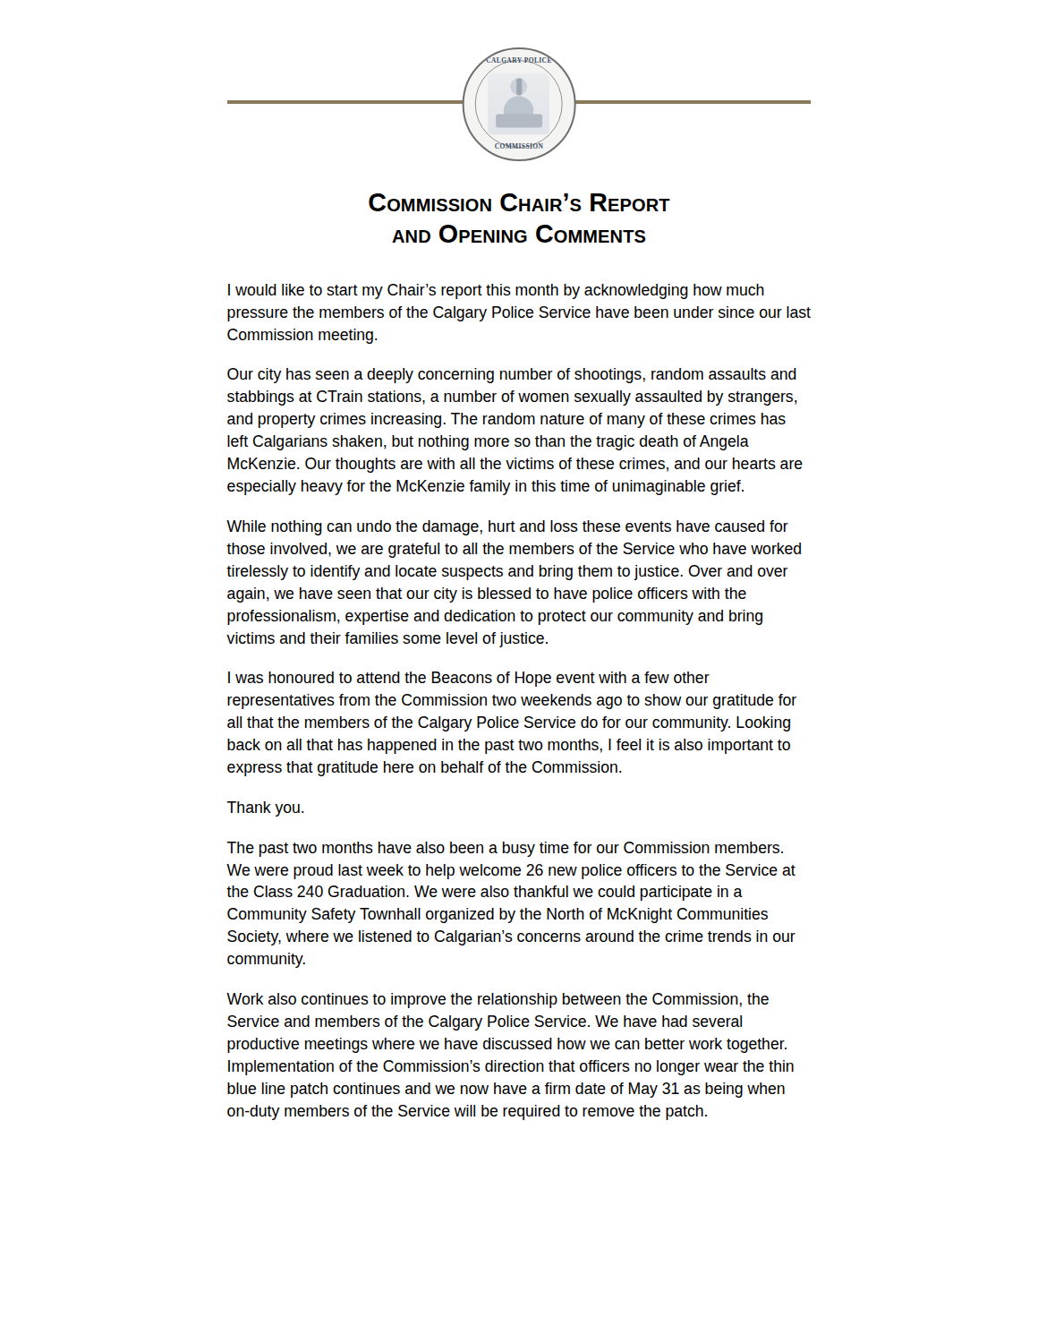CALGARY POLICE
COMMISSION
Commission Chair’s Report
and Opening Comments
I would like to start my Chair’s report this month by acknowledging how much pressure the members of the Calgary Police Service have been under since our last Commission meeting.
Our city has seen a deeply concerning number of shootings, random assaults and stabbings at CTrain stations, a number of women sexually assaulted by strangers, and property crimes increasing. The random nature of many of these crimes has left Calgarians shaken, but nothing more so than the tragic death of Angela McKenzie. Our thoughts are with all the victims of these crimes, and our hearts are especially heavy for the McKenzie family in this time of unimaginable grief.
While nothing can undo the damage, hurt and loss these events have caused for those involved, we are grateful to all the members of the Service who have worked tirelessly to identify and locate suspects and bring them to justice. Over and over again, we have seen that our city is blessed to have police officers with the professionalism, expertise and dedication to protect our community and bring victims and their families some level of justice.
I was honoured to attend the Beacons of Hope event with a few other representatives from the Commission two weekends ago to show our gratitude for all that the members of the Calgary Police Service do for our community. Looking back on all that has happened in the past two months, I feel it is also important to express that gratitude here on behalf of the Commission.
Thank you.
The past two months have also been a busy time for our Commission members. We were proud last week to help welcome 26 new police officers to the Service at the Class 240 Graduation. We were also thankful we could participate in a Community Safety Townhall organized by the North of McKnight Communities Society, where we listened to Calgarian’s concerns around the crime trends in our community.
Work also continues to improve the relationship between the Commission, the Service and members of the Calgary Police Service. We have had several productive meetings where we have discussed how we can better work together. Implementation of the Commission’s direction that officers no longer wear the thin blue line patch continues and we now have a firm date of May 31 as being when on-duty members of the Service will be required to remove the patch.